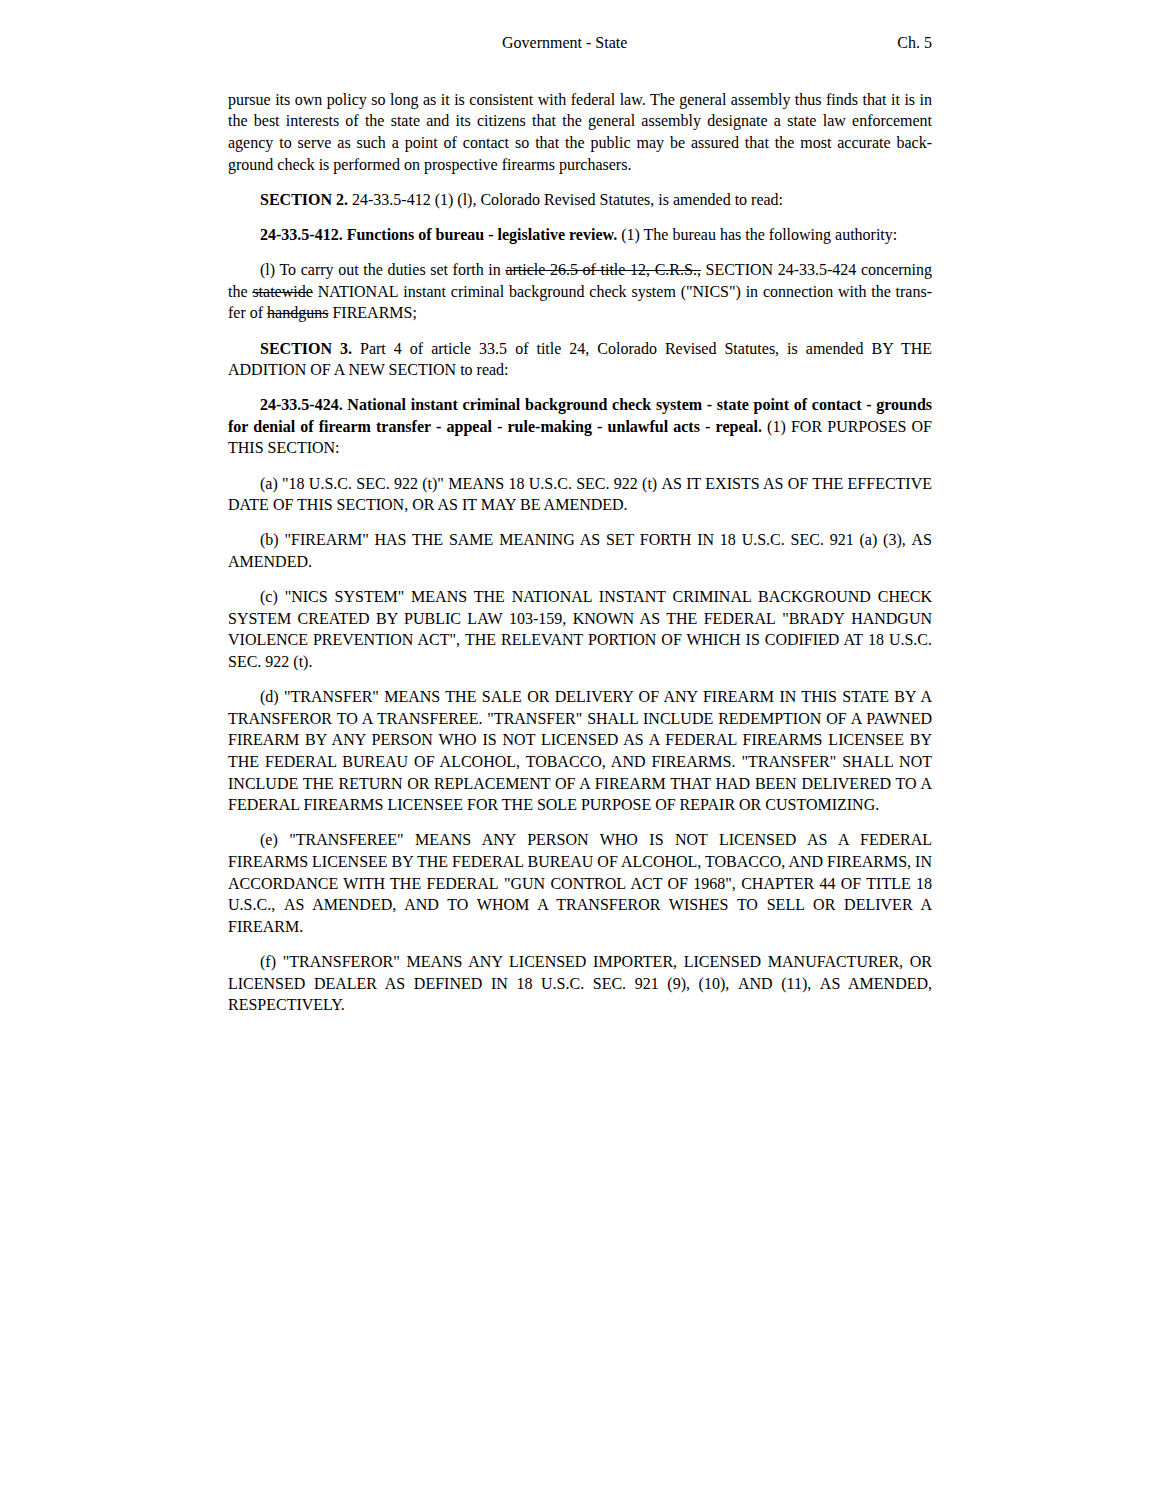Government - State Ch. 5
pursue its own policy so long as it is consistent with federal law. The general assembly thus finds that it is in the best interests of the state and its citizens that the general assembly designate a state law enforcement agency to serve as such a point of contact so that the public may be assured that the most accurate background check is performed on prospective firearms purchasers.
SECTION 2. 24-33.5-412 (1) (l), Colorado Revised Statutes, is amended to read:
24-33.5-412. Functions of bureau - legislative review. (1) The bureau has the following authority:
(l) To carry out the duties set forth in article 26.5 of title 12, C.R.S., SECTION 24-33.5-424 concerning the statewide NATIONAL instant criminal background check system ("NICS") in connection with the transfer of handguns FIREARMS;
SECTION 3. Part 4 of article 33.5 of title 24, Colorado Revised Statutes, is amended BY THE ADDITION OF A NEW SECTION to read:
24-33.5-424. National instant criminal background check system - state point of contact - grounds for denial of firearm transfer - appeal - rule-making - unlawful acts - repeal. (1) FOR PURPOSES OF THIS SECTION:
(a) "18 U.S.C. SEC. 922 (t)" MEANS 18 U.S.C. SEC. 922 (t) AS IT EXISTS AS OF THE EFFECTIVE DATE OF THIS SECTION, OR AS IT MAY BE AMENDED.
(b) "FIREARM" HAS THE SAME MEANING AS SET FORTH IN 18 U.S.C. SEC. 921 (a) (3), AS AMENDED.
(c) "NICS SYSTEM" MEANS THE NATIONAL INSTANT CRIMINAL BACKGROUND CHECK SYSTEM CREATED BY PUBLIC LAW 103-159, KNOWN AS THE FEDERAL "BRADY HANDGUN VIOLENCE PREVENTION ACT", THE RELEVANT PORTION OF WHICH IS CODIFIED AT 18 U.S.C. SEC. 922 (t).
(d) "TRANSFER" MEANS THE SALE OR DELIVERY OF ANY FIREARM IN THIS STATE BY A TRANSFEROR TO A TRANSFEREE. "TRANSFER" SHALL INCLUDE REDEMPTION OF A PAWNED FIREARM BY ANY PERSON WHO IS NOT LICENSED AS A FEDERAL FIREARMS LICENSEE BY THE FEDERAL BUREAU OF ALCOHOL, TOBACCO, AND FIREARMS. "TRANSFER" SHALL NOT INCLUDE THE RETURN OR REPLACEMENT OF A FIREARM THAT HAD BEEN DELIVERED TO A FEDERAL FIREARMS LICENSEE FOR THE SOLE PURPOSE OF REPAIR OR CUSTOMIZING.
(e) "TRANSFEREE" MEANS ANY PERSON WHO IS NOT LICENSED AS A FEDERAL FIREARMS LICENSEE BY THE FEDERAL BUREAU OF ALCOHOL, TOBACCO, AND FIREARMS, IN ACCORDANCE WITH THE FEDERAL "GUN CONTROL ACT OF 1968", CHAPTER 44 OF TITLE 18 U.S.C., AS AMENDED, AND TO WHOM A TRANSFEROR WISHES TO SELL OR DELIVER A FIREARM.
(f) "TRANSFEROR" MEANS ANY LICENSED IMPORTER, LICENSED MANUFACTURER, OR LICENSED DEALER AS DEFINED IN 18 U.S.C. SEC. 921 (9), (10), AND (11), AS AMENDED, RESPECTIVELY.